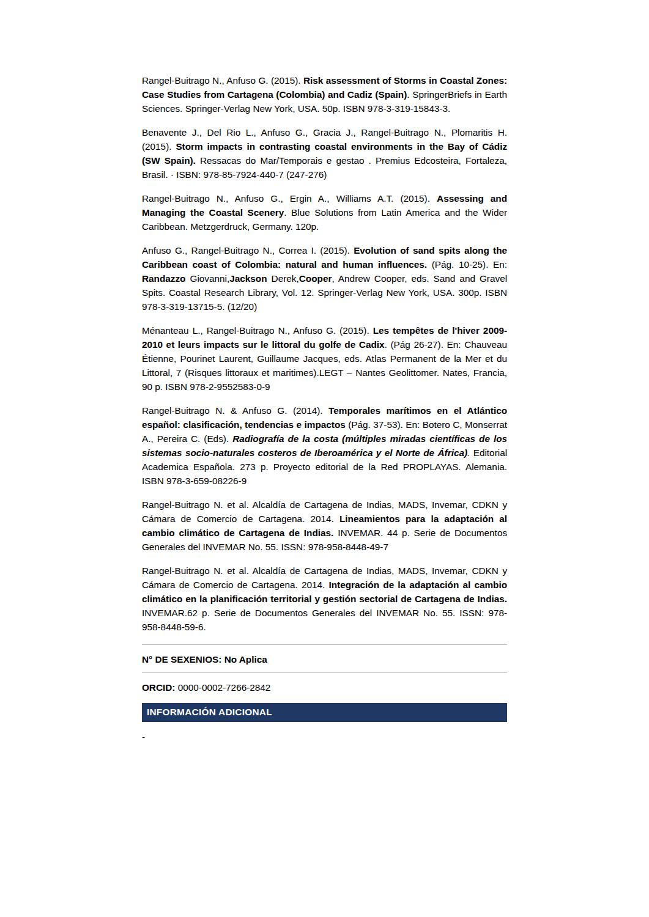Rangel-Buitrago N., Anfuso G. (2015). Risk assessment of Storms in Coastal Zones: Case Studies from Cartagena (Colombia) and Cadiz (Spain). SpringerBriefs in Earth Sciences. Springer-Verlag New York, USA. 50p. ISBN 978-3-319-15843-3.
Benavente J., Del Rio L., Anfuso G., Gracia J., Rangel-Buitrago N., Plomaritis H. (2015). Storm impacts in contrasting coastal environments in the Bay of Cádiz (SW Spain). Ressacas do Mar/Temporais e gestao . Premius Edcosteira, Fortaleza, Brasil. · ISBN: 978-85-7924-440-7 (247-276)
Rangel-Buitrago N., Anfuso G., Ergin A., Williams A.T. (2015). Assessing and Managing the Coastal Scenery. Blue Solutions from Latin America and the Wider Caribbean. Metzgerdruck, Germany. 120p.
Anfuso G., Rangel-Buitrago N., Correa I. (2015). Evolution of sand spits along the Caribbean coast of Colombia: natural and human influences. (Pág. 10-25). En: Randazzo Giovanni,Jackson Derek,Cooper, Andrew Cooper, eds. Sand and Gravel Spits. Coastal Research Library, Vol. 12. Springer-Verlag New York, USA. 300p. ISBN 978-3-319-13715-5. (12/20)
Ménanteau L., Rangel-Buitrago N., Anfuso G. (2015). Les tempêtes de l'hiver 2009-2010 et leurs impacts sur le littoral du golfe de Cadix. (Pág 26-27). En: Chauveau Étienne, Pourinet Laurent, Guillaume Jacques, eds. Atlas Permanent de la Mer et du Littoral, 7 (Risques littoraux et maritimes).LEGT – Nantes Geolittomer. Nates, Francia, 90 p. ISBN 978-2-9552583-0-9
Rangel-Buitrago N. & Anfuso G. (2014). Temporales marítimos en el Atlántico español: clasificación, tendencias e impactos (Pág. 37-53). En: Botero C, Monserrat A., Pereira C. (Eds). Radiografía de la costa (múltiples miradas científicas de los sistemas socio-naturales costeros de Iberoamérica y el Norte de África). Editorial Academica Española. 273 p. Proyecto editorial de la Red PROPLAYAS. Alemania. ISBN 978-3-659-08226-9
Rangel-Buitrago N. et al. Alcaldía de Cartagena de Indias, MADS, Invemar, CDKN y Cámara de Comercio de Cartagena. 2014. Lineamientos para la adaptación al cambio climático de Cartagena de Indias. INVEMAR. 44 p. Serie de Documentos Generales del INVEMAR No. 55. ISSN: 978-958-8448-49-7
Rangel-Buitrago N. et al. Alcaldía de Cartagena de Indias, MADS, Invemar, CDKN y Cámara de Comercio de Cartagena. 2014. Integración de la adaptación al cambio climático en la planificación territorial y gestión sectorial de Cartagena de Indias. INVEMAR.62 p. Serie de Documentos Generales del INVEMAR No. 55. ISSN: 978-958-8448-59-6.
N° DE SEXENIOS: No Aplica
ORCID: 0000-0002-7266-2842
INFORMACIÓN ADICIONAL
-